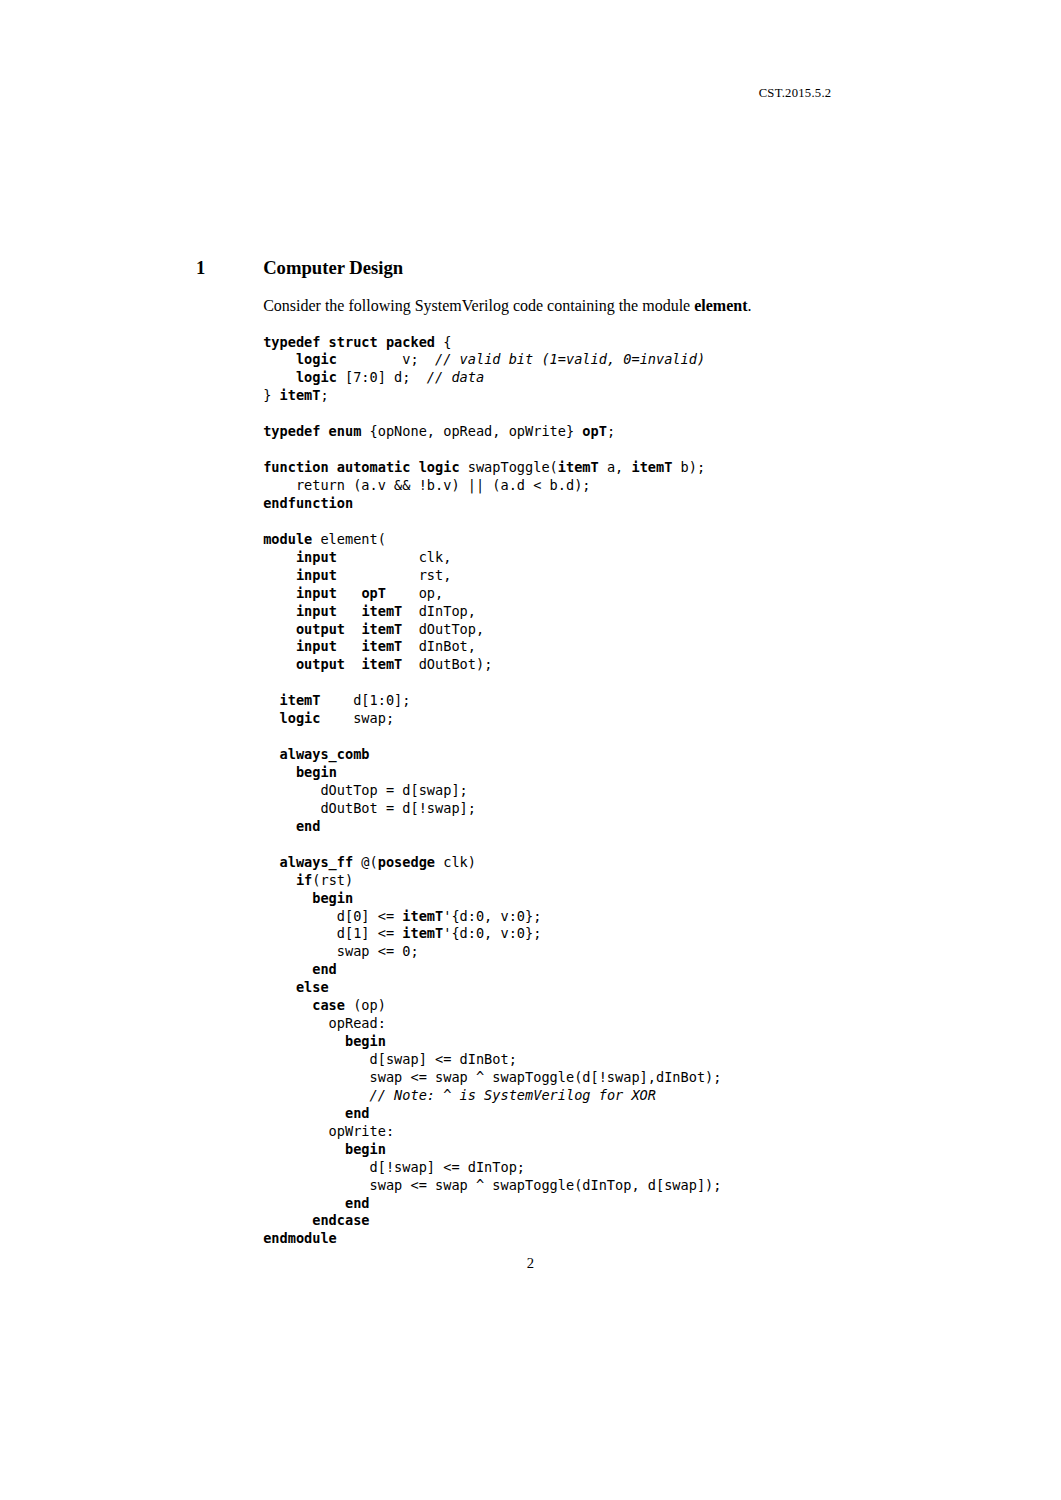CST.2015.5.2
1 Computer Design
Consider the following SystemVerilog code containing the module element.
typedef struct packed {
    logic        v;  // valid bit (1=valid, 0=invalid)
    logic [7:0] d;  // data
} itemT;

typedef enum {opNone, opRead, opWrite} opT;

function automatic logic swapToggle(itemT a, itemT b);
    return (a.v && !b.v) || (a.d < b.d);
endfunction

module element(
    input          clk,
    input          rst,
    input   opT    op,
    input   itemT  dInTop,
    output  itemT  dOutTop,
    input   itemT  dInBot,
    output  itemT  dOutBot);

  itemT    d[1:0];
  logic    swap;

  always_comb
    begin
       dOutTop = d[swap];
       dOutBot = d[!swap];
    end

  always_ff @(posedge clk)
    if(rst)
      begin
         d[0] <= itemT'{d:0, v:0};
         d[1] <= itemT'{d:0, v:0};
         swap <= 0;
      end
    else
      case (op)
        opRead:
          begin
             d[swap] <= dInBot;
             swap <= swap ^ swapToggle(d[!swap],dInBot);
             // Note: ^ is SystemVerilog for XOR
          end
        opWrite:
          begin
             d[!swap] <= dInTop;
             swap <= swap ^ swapToggle(dInTop, d[swap]);
          end
      endcase
endmodule
2